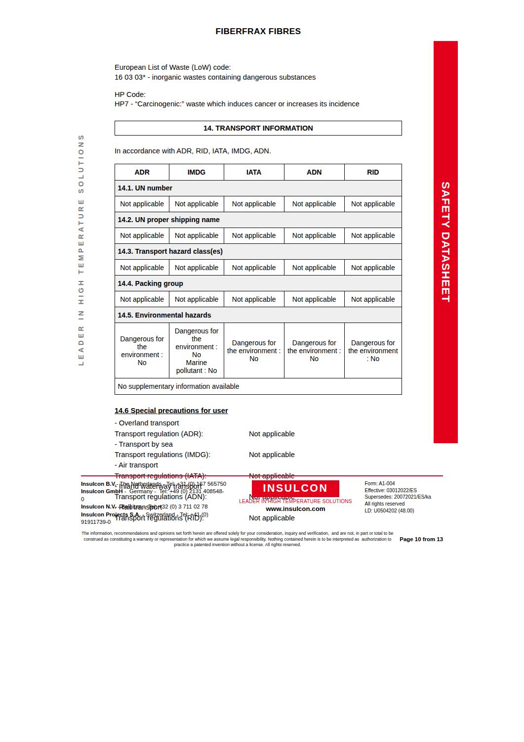LEADER IN HIGH TEMPERATURE SOLUTIONS
SAFETY DATASHEET
FIBERFRAX FIBRES
European List of Waste (LoW) code:
16 03 03* - inorganic wastes containing dangerous substances
HP Code:
HP7 - “Carcinogenic:” waste which induces cancer or increases its incidence
14. TRANSPORT INFORMATION
In accordance with ADR, RID, IATA, IMDG, ADN.
| ADR | IMDG | IATA | ADN | RID |
| --- | --- | --- | --- | --- |
| 14.1. UN number |
| Not applicable | Not applicable | Not applicable | Not applicable | Not applicable |
| 14.2. UN proper shipping name |
| Not applicable | Not applicable | Not applicable | Not applicable | Not applicable |
| 14.3. Transport hazard class(es) |
| Not applicable | Not applicable | Not applicable | Not applicable | Not applicable |
| 14.4. Packing group |
| Not applicable | Not applicable | Not applicable | Not applicable | Not applicable |
| 14.5. Environmental hazards |
| Dangerous for the environment : No | Dangerous for the environment : No Marine pollutant : No | Dangerous for the environment : No | Dangerous for the environment : No | Dangerous for the environment : No |
| No supplementary information available |
14.6 Special precautions for user
- Overland transport
| Transport regulation (ADR): | Not applicable |
- Transport by sea
| Transport regulations (IMDG): | Not applicable |
- Air transport
| Transport regulations (IATA): | Not applicable |
- Inland waterway transport
| Transport regulations (ADN): | Not applicable |
- Rail transport
| Transport regulations (RID): | Not applicable |
Insulcon B.V.- The Netherlands - Tel: +31 (0) 167 565750
Insulcon GmbH - Germany - Tel: +49 (0) 2131 408548-0
Insulcon N.V. - Belgium - Tel: +32 (0) 3 711 02 78
Insulcon Projects S.A. - Switzerland - Tel: +41 (0) 91911739-0
INSULCON
LEADER IN HIGH TEMPERATURE SOLUTIONS
www.insulcon.com
Form: A1-004
Effective: 03012022/ES
Supersedes: 20072021/ES/ka
All rights reserved
LD: U0504202 (48.00)
The information, recommendations and opinions set forth herein are offered solely for your consideration, inquiry and verification, and are not, in part or total to be construed as constituting a warranty or representation for which we assume legal responsibility. Nothing contained herein is to be interpreted as authorization to practice a patented invention without a license. All rights reserved.
Page 10 from 13